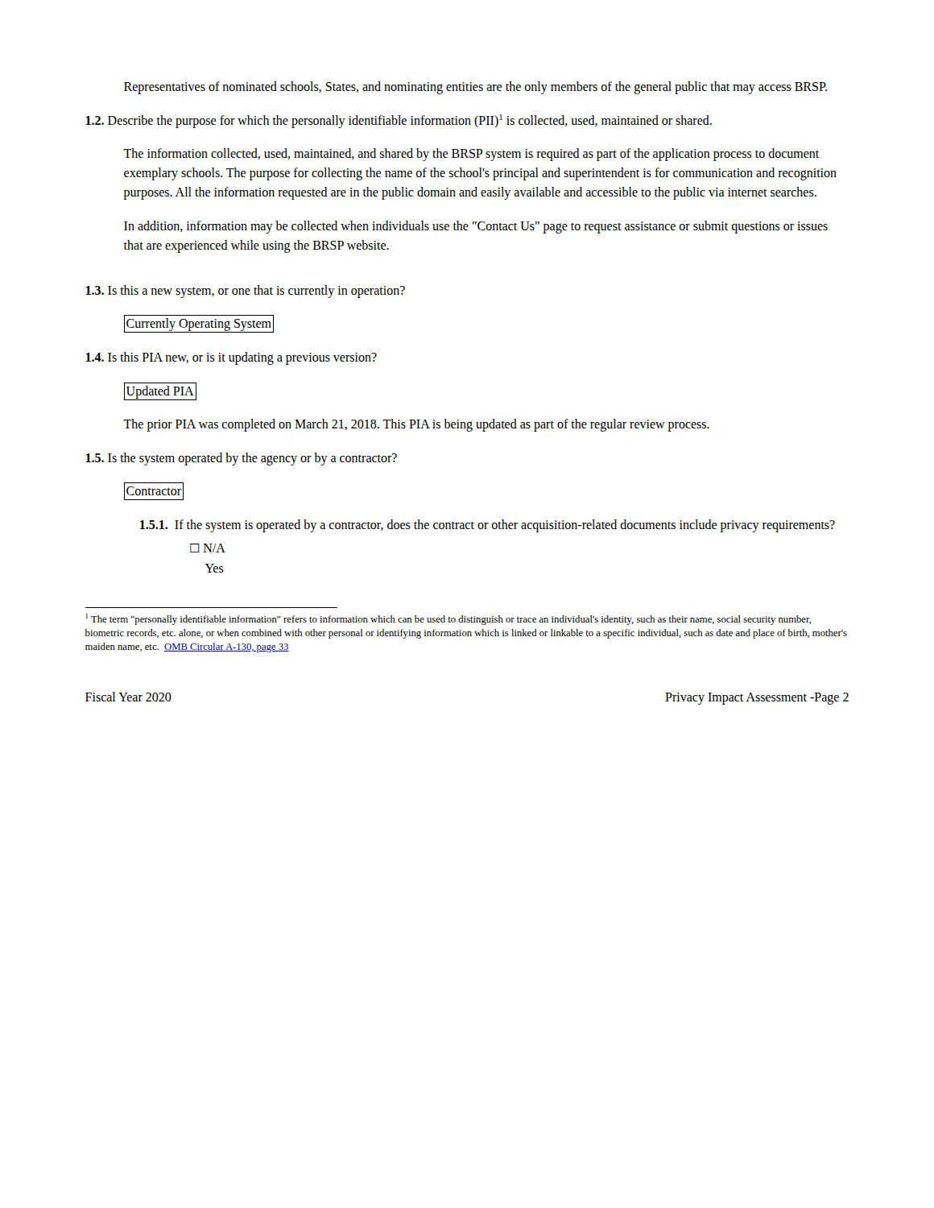Representatives of nominated schools, States, and nominating entities are the only members of the general public that may access BRSP.
1.2. Describe the purpose for which the personally identifiable information (PII)1 is collected, used, maintained or shared.
The information collected, used, maintained, and shared by the BRSP system is required as part of the application process to document exemplary schools. The purpose for collecting the name of the school's principal and superintendent is for communication and recognition purposes. All the information requested are in the public domain and easily available and accessible to the public via internet searches.
In addition, information may be collected when individuals use the "Contact Us" page to request assistance or submit questions or issues that are experienced while using the BRSP website.
1.3. Is this a new system, or one that is currently in operation?
Currently Operating System
1.4. Is this PIA new, or is it updating a previous version?
Updated PIA
The prior PIA was completed on March 21, 2018. This PIA is being updated as part of the regular review process.
1.5. Is the system operated by the agency or by a contractor?
Contractor
1.5.1. If the system is operated by a contractor, does the contract or other acquisition-related documents include privacy requirements?
☐ N/A
Yes
1 The term "personally identifiable information" refers to information which can be used to distinguish or trace an individual's identity, such as their name, social security number, biometric records, etc. alone, or when combined with other personal or identifying information which is linked or linkable to a specific individual, such as date and place of birth, mother's maiden name, etc. OMB Circular A-130, page 33
Fiscal Year 2020 Privacy Impact Assessment -Page 2